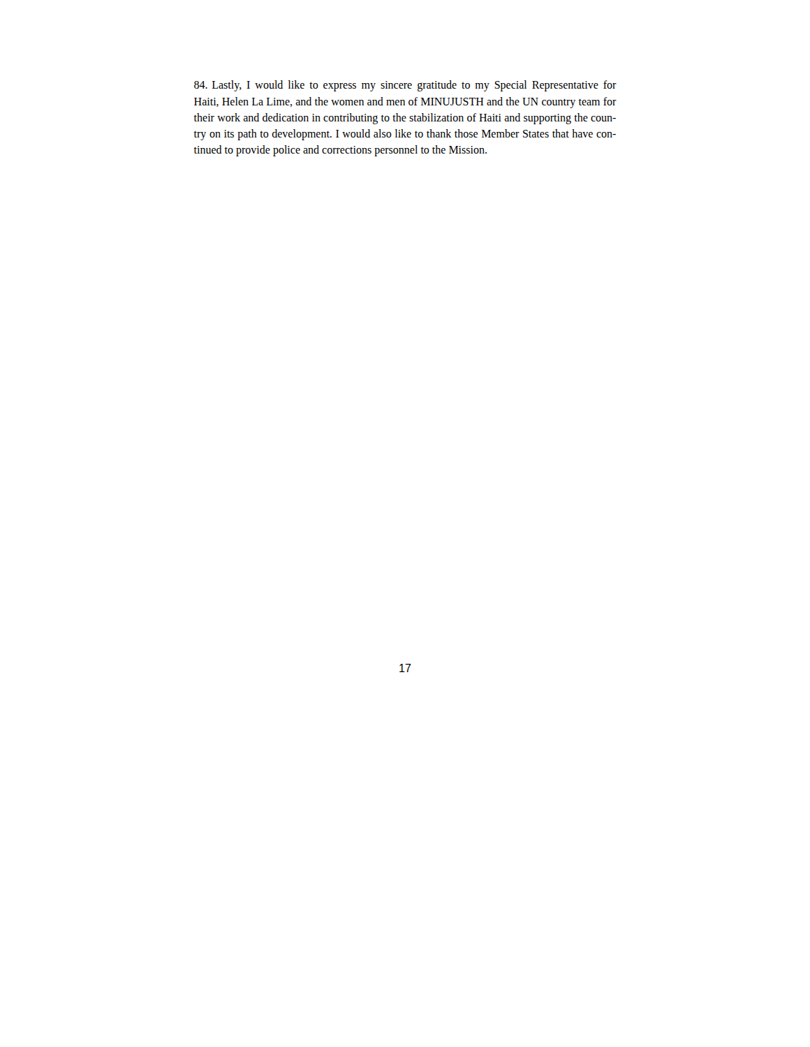84. Lastly, I would like to express my sincere gratitude to my Special Representative for Haiti, Helen La Lime, and the women and men of MINUJUSTH and the UN country team for their work and dedication in contributing to the stabilization of Haiti and supporting the country on its path to development. I would also like to thank those Member States that have continued to provide police and corrections personnel to the Mission.
17